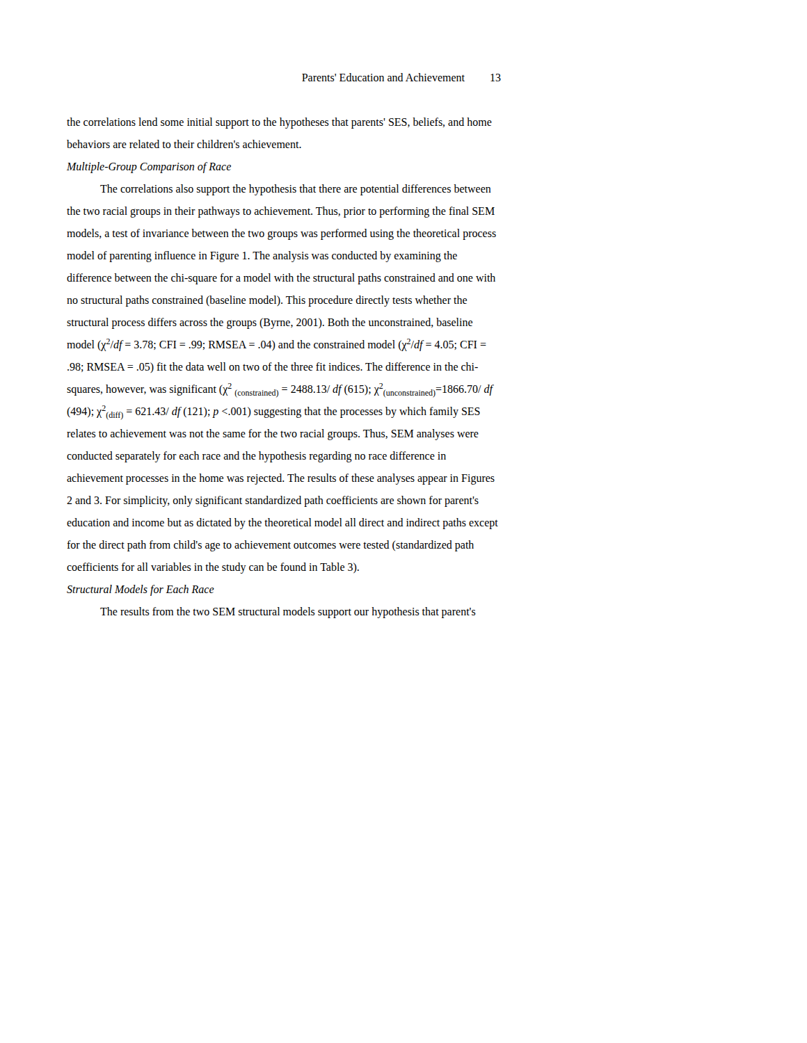Parents' Education and Achievement 13
the correlations lend some initial support to the hypotheses that parents' SES, beliefs, and home behaviors are related to their children's achievement.
Multiple-Group Comparison of Race
The correlations also support the hypothesis that there are potential differences between the two racial groups in their pathways to achievement. Thus, prior to performing the final SEM models, a test of invariance between the two groups was performed using the theoretical process model of parenting influence in Figure 1. The analysis was conducted by examining the difference between the chi-square for a model with the structural paths constrained and one with no structural paths constrained (baseline model). This procedure directly tests whether the structural process differs across the groups (Byrne, 2001). Both the unconstrained, baseline model (χ2/df = 3.78; CFI = .99; RMSEA = .04) and the constrained model (χ2/df = 4.05; CFI = .98; RMSEA = .05) fit the data well on two of the three fit indices. The difference in the chi-squares, however, was significant (χ2 (constrained) = 2488.13/ df (615); χ2(unconstrained)=1866.70/ df (494); χ2(diff) = 621.43/ df (121); p <.001) suggesting that the processes by which family SES relates to achievement was not the same for the two racial groups. Thus, SEM analyses were conducted separately for each race and the hypothesis regarding no race difference in achievement processes in the home was rejected. The results of these analyses appear in Figures 2 and 3. For simplicity, only significant standardized path coefficients are shown for parent's education and income but as dictated by the theoretical model all direct and indirect paths except for the direct path from child's age to achievement outcomes were tested (standardized path coefficients for all variables in the study can be found in Table 3).
Structural Models for Each Race
The results from the two SEM structural models support our hypothesis that parent's